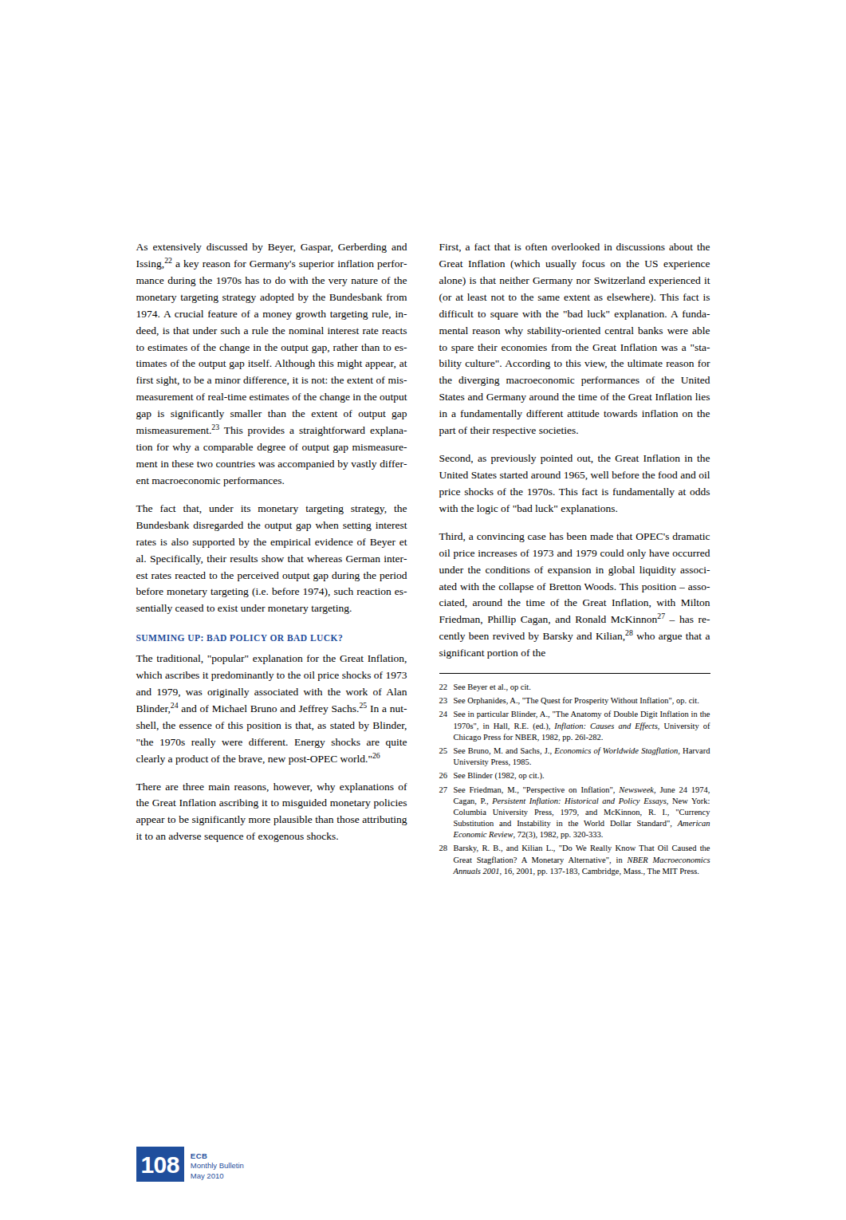As extensively discussed by Beyer, Gaspar, Gerberding and Issing,22 a key reason for Germany's superior inflation performance during the 1970s has to do with the very nature of the monetary targeting strategy adopted by the Bundesbank from 1974. A crucial feature of a money growth targeting rule, indeed, is that under such a rule the nominal interest rate reacts to estimates of the change in the output gap, rather than to estimates of the output gap itself. Although this might appear, at first sight, to be a minor difference, it is not: the extent of mismeasurement of real-time estimates of the change in the output gap is significantly smaller than the extent of output gap mismeasurement.23 This provides a straightforward explanation for why a comparable degree of output gap mismeasurement in these two countries was accompanied by vastly different macroeconomic performances.
The fact that, under its monetary targeting strategy, the Bundesbank disregarded the output gap when setting interest rates is also supported by the empirical evidence of Beyer et al. Specifically, their results show that whereas German interest rates reacted to the perceived output gap during the period before monetary targeting (i.e. before 1974), such reaction essentially ceased to exist under monetary targeting.
SUMMING UP: BAD POLICY OR BAD LUCK?
The traditional, "popular" explanation for the Great Inflation, which ascribes it predominantly to the oil price shocks of 1973 and 1979, was originally associated with the work of Alan Blinder,24 and of Michael Bruno and Jeffrey Sachs.25 In a nutshell, the essence of this position is that, as stated by Blinder, "the 1970s really were different. Energy shocks are quite clearly a product of the brave, new post-OPEC world."26
There are three main reasons, however, why explanations of the Great Inflation ascribing it to misguided monetary policies appear to be significantly more plausible than those attributing it to an adverse sequence of exogenous shocks.
First, a fact that is often overlooked in discussions about the Great Inflation (which usually focus on the US experience alone) is that neither Germany nor Switzerland experienced it (or at least not to the same extent as elsewhere). This fact is difficult to square with the "bad luck" explanation. A fundamental reason why stability-oriented central banks were able to spare their economies from the Great Inflation was a "stability culture". According to this view, the ultimate reason for the diverging macroeconomic performances of the United States and Germany around the time of the Great Inflation lies in a fundamentally different attitude towards inflation on the part of their respective societies.
Second, as previously pointed out, the Great Inflation in the United States started around 1965, well before the food and oil price shocks of the 1970s. This fact is fundamentally at odds with the logic of "bad luck" explanations.
Third, a convincing case has been made that OPEC's dramatic oil price increases of 1973 and 1979 could only have occurred under the conditions of expansion in global liquidity associated with the collapse of Bretton Woods. This position – associated, around the time of the Great Inflation, with Milton Friedman, Phillip Cagan, and Ronald McKinnon27 – has recently been revived by Barsky and Kilian,28 who argue that a significant portion of the
22 See Beyer et al., op cit.
23 See Orphanides, A., "The Quest for Prosperity Without Inflation", op. cit.
24 See in particular Blinder, A., "The Anatomy of Double Digit Inflation in the 1970s", in Hall, R.E. (ed.), Inflation: Causes and Effects, University of Chicago Press for NBER, 1982, pp. 26l-282.
25 See Bruno, M. and Sachs, J., Economics of Worldwide Stagflation, Harvard University Press, 1985.
26 See Blinder (1982, op cit.).
27 See Friedman, M., "Perspective on Inflation", Newsweek, June 24 1974, Cagan, P., Persistent Inflation: Historical and Policy Essays, New York: Columbia University Press, 1979, and McKinnon, R. I., "Currency Substitution and Instability in the World Dollar Standard", American Economic Review, 72(3), 1982, pp. 320-333.
28 Barsky, R. B., and Kilian L., "Do We Really Know That Oil Caused the Great Stagflation? A Monetary Alternative", in NBER Macroeconomics Annuals 2001, 16, 2001, pp. 137-183, Cambridge, Mass., The MIT Press.
108
ECB
Monthly Bulletin
May 2010